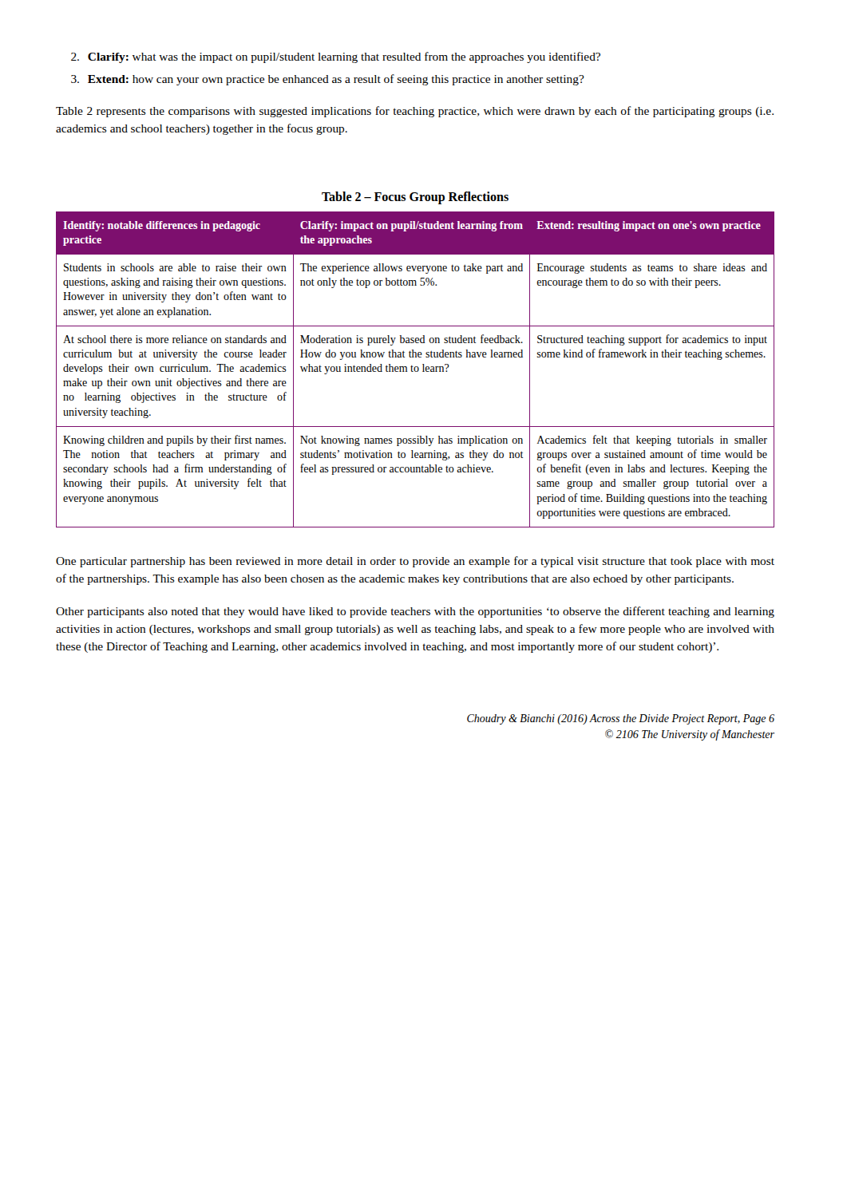Clarify: what was the impact on pupil/student learning that resulted from the approaches you identified?
Extend: how can your own practice be enhanced as a result of seeing this practice in another setting?
Table 2 represents the comparisons with suggested implications for teaching practice, which were drawn by each of the participating groups (i.e. academics and school teachers) together in the focus group.
Table 2 – Focus Group Reflections
| Identify: notable differences in pedagogic practice | Clarify: impact on pupil/student learning from the approaches | Extend: resulting impact on one's own practice |
| --- | --- | --- |
| Students in schools are able to raise their own questions, asking and raising their own questions. However in university they don’t often want to answer, yet alone an explanation. | The experience allows everyone to take part and not only the top or bottom 5%. | Encourage students as teams to share ideas and encourage them to do so with their peers. |
| At school there is more reliance on standards and curriculum but at university the course leader develops their own curriculum. The academics make up their own unit objectives and there are no learning objectives in the structure of university teaching. | Moderation is purely based on student feedback. How do you know that the students have learned what you intended them to learn? | Structured teaching support for academics to input some kind of framework in their teaching schemes. |
| Knowing children and pupils by their first names. The notion that teachers at primary and secondary schools had a firm understanding of knowing their pupils. At university felt that everyone anonymous | Not knowing names possibly has implication on students’ motivation to learning, as they do not feel as pressured or accountable to achieve. | Academics felt that keeping tutorials in smaller groups over a sustained amount of time would be of benefit (even in labs and lectures. Keeping the same group and smaller group tutorial over a period of time. Building questions into the teaching opportunities were questions are embraced. |
One particular partnership has been reviewed in more detail in order to provide an example for a typical visit structure that took place with most of the partnerships. This example has also been chosen as the academic makes key contributions that are also echoed by other participants.
Other participants also noted that they would have liked to provide teachers with the opportunities ‘to observe the different teaching and learning activities in action (lectures, workshops and small group tutorials) as well as teaching labs, and speak to a few more people who are involved with these (the Director of Teaching and Learning, other academics involved in teaching, and most importantly more of our student cohort)’.
Choudry & Bianchi (2016) Across the Divide Project Report, Page 6
© 2106 The University of Manchester